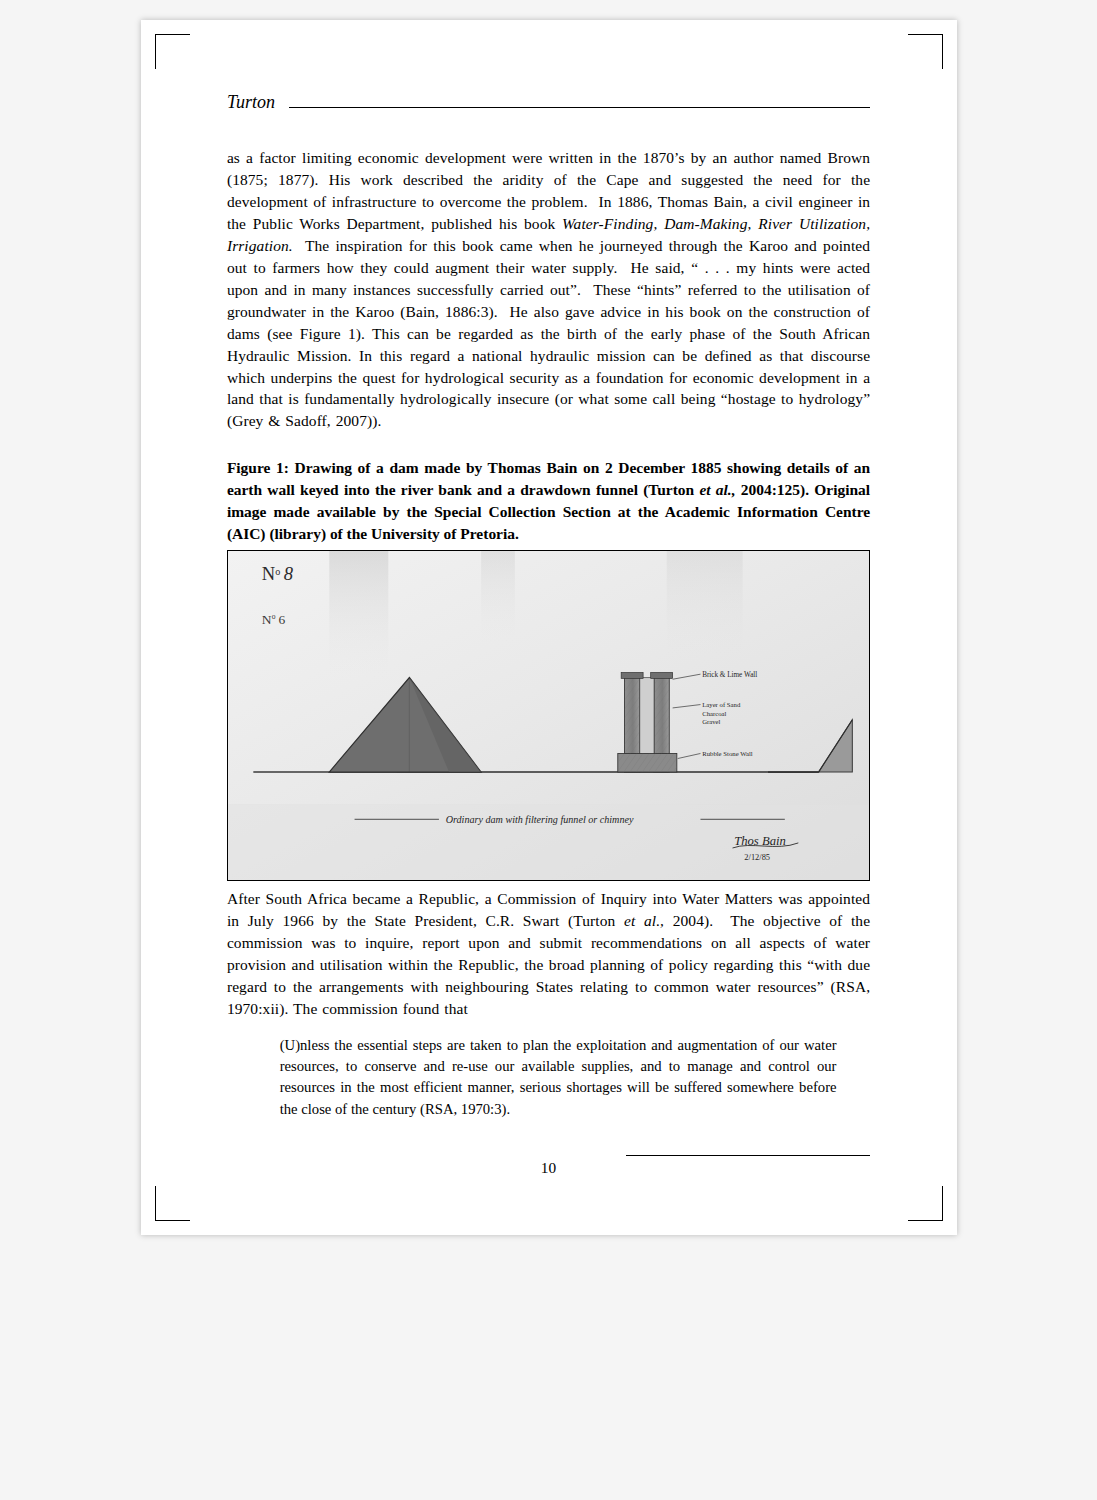Turton
as a factor limiting economic development were written in the 1870’s by an author named Brown (1875; 1877). His work described the aridity of the Cape and suggested the need for the development of infrastructure to overcome the problem. In 1886, Thomas Bain, a civil engineer in the Public Works Department, published his book Water-Finding, Dam-Making, River Utilization, Irrigation. The inspiration for this book came when he journeyed through the Karoo and pointed out to farmers how they could augment their water supply. He said, “ . . . my hints were acted upon and in many instances successfully carried out”. These “hints” referred to the utilisation of groundwater in the Karoo (Bain, 1886:3). He also gave advice in his book on the construction of dams (see Figure 1). This can be regarded as the birth of the early phase of the South African Hydraulic Mission. In this regard a national hydraulic mission can be defined as that discourse which underpins the quest for hydrological security as a foundation for economic development in a land that is fundamentally hydrologically insecure (or what some call being “hostage to hydrology” (Grey & Sadoff, 2007)).
Figure 1: Drawing of a dam made by Thomas Bain on 2 December 1885 showing details of an earth wall keyed into the river bank and a drawdown funnel (Turton et al., 2004:125). Original image made available by the Special Collection Section at the Academic Information Centre (AIC) (library) of the University of Pretoria.
N o 8 N o 6 Brick & Lime Wall Layer of Sand Charcoal Gravel Rubble Stone Wall Ordinary dam with filtering funnel or chimney Thos Bain 2/12/85
After South Africa became a Republic, a Commission of Inquiry into Water Matters was appointed in July 1966 by the State President, C.R. Swart (Turton et al., 2004). The objective of the commission was to inquire, report upon and submit recommendations on all aspects of water provision and utilisation within the Republic, the broad planning of policy regarding this “with due regard to the arrangements with neighbouring States relating to common water resources” (RSA, 1970:xii). The commission found that
(U)nless the essential steps are taken to plan the exploitation and augmentation of our water resources, to conserve and re-use our available supplies, and to manage and control our resources in the most efficient manner, serious shortages will be suffered somewhere before the close of the century (RSA, 1970:3).
10